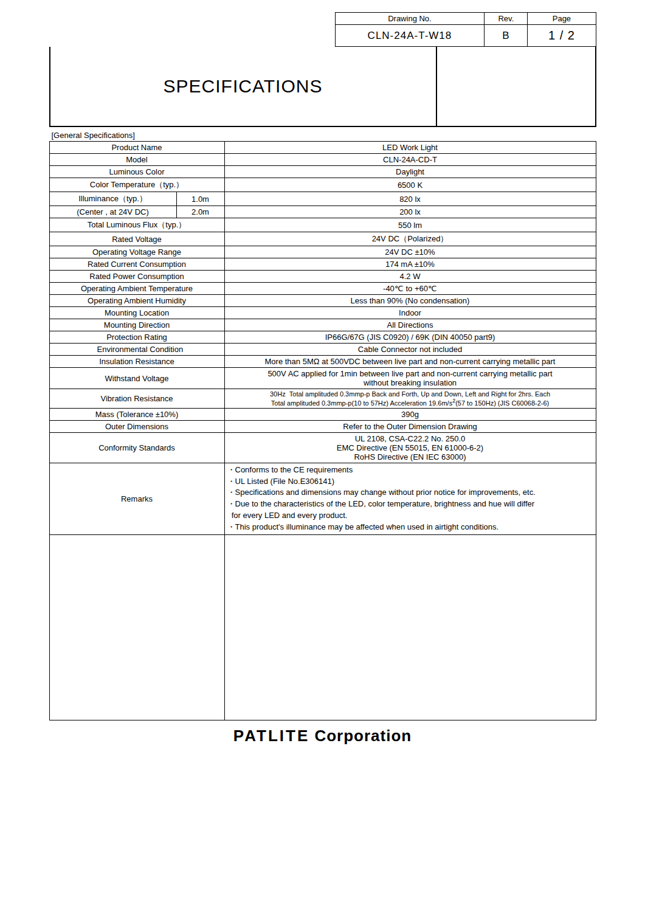| Drawing No. | Rev. | Page |
| CLN-24A-T-W18 | B | 1 / 2 |
SPECIFICATIONS
[General Specifications]
| Product Name | LED Work Light |
| Model | CLN-24A-CD-T |
| Luminous Color | Daylight |
| Color Temperature（typ.） | 6500 K |
| Illuminance（typ.） | 1.0m | 820 lx |
| (Center , at 24V DC) | 2.0m | 200 lx |
| Total Luminous Flux（typ.） | 550 lm |
| Rated Voltage | 24V DC（Polarized） |
| Operating Voltage Range | 24V DC ±10% |
| Rated Current Consumption | 174 mA ±10% |
| Rated Power Consumption | 4.2 W |
| Operating Ambient Temperature | -40℃ to +60℃ |
| Operating Ambient Humidity | Less than 90% (No condensation) |
| Mounting Location | Indoor |
| Mounting Direction | All Directions |
| Protection Rating | IP66G/67G (JIS C0920) / 69K (DIN 40050 part9) |
| Environmental Condition | Cable Connector not included |
| Insulation Resistance | More than 5MΩ at 500VDC between live part and non-current carrying metallic part |
| Withstand Voltage | 500V AC applied for 1min between live part and non-current carrying metallic part without breaking insulation |
| Vibration Resistance | 30Hz Total amplituded 0.3mmp-p Back and Forth, Up and Down, Left and Right for 2hrs. Each Total amplituded 0.3mmp-p(10 to 57Hz) Acceleration 19.6m/s 2 (57 to 150Hz) (JIS C60068-2-6) |
| Mass (Tolerance ±10%) | 390g |
| Outer Dimensions | Refer to the Outer Dimension Drawing |
| Conformity Standards | UL 2108, CSA-C22.2 No. 250.0 EMC Directive (EN 55015, EN 61000-6-2) RoHS Directive (EN IEC 63000) |
| Remarks | ・Conforms to the CE requirements ・UL Listed (File No.E306141) ・Specifications and dimensions may change without prior notice for improvements, etc. ・Due to the characteristics of the LED, color temperature, brightness and hue will differ for every LED and every product. ・This product's illuminance may be affected when used in airtight conditions. |
PATLITE Corporation